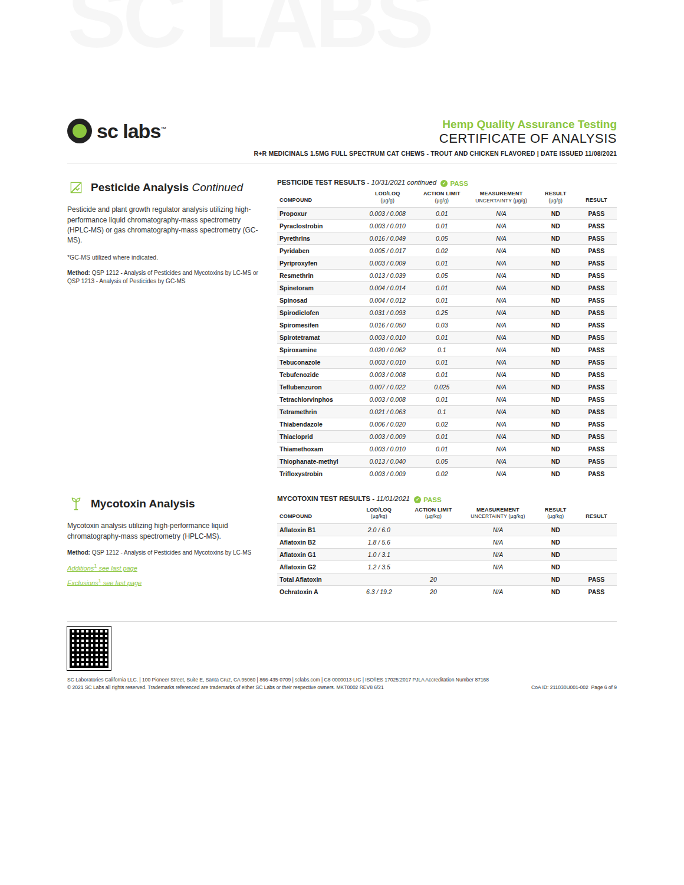SC LABS
sc labs™
Hemp Quality Assurance Testing
CERTIFICATE OF ANALYSIS
R+R MEDICINALS 1.5MG FULL SPECTRUM CAT CHEWS - TROUT AND CHICKEN FLAVORED | DATE ISSUED 11/08/2021
Pesticide Analysis Continued
Pesticide and plant growth regulator analysis utilizing high-performance liquid chromatography-mass spectrometry (HPLC-MS) or gas chromatography-mass spectrometry (GC-MS).
*GC-MS utilized where indicated.
Method: QSP 1212 - Analysis of Pesticides and Mycotoxins by LC-MS or QSP 1213 - Analysis of Pesticides by GC-MS
PESTICIDE TEST RESULTS - 10/31/2021 continued ✓PASS
| COMPOUND | LOD/LOQ (µg/g) | ACTION LIMIT (µg/g) | MEASUREMENT UNCERTAINTY (µg/g) | RESULT (µg/g) | RESULT |
| --- | --- | --- | --- | --- | --- |
| Propoxur | 0.003 / 0.008 | 0.01 | N/A | ND | PASS |
| Pyraclostrobin | 0.003 / 0.010 | 0.01 | N/A | ND | PASS |
| Pyrethrins | 0.016 / 0.049 | 0.05 | N/A | ND | PASS |
| Pyridaben | 0.005 / 0.017 | 0.02 | N/A | ND | PASS |
| Pyriproxyfen | 0.003 / 0.009 | 0.01 | N/A | ND | PASS |
| Resmethrin | 0.013 / 0.039 | 0.05 | N/A | ND | PASS |
| Spinetoram | 0.004 / 0.014 | 0.01 | N/A | ND | PASS |
| Spinosad | 0.004 / 0.012 | 0.01 | N/A | ND | PASS |
| Spirodiclofen | 0.031 / 0.093 | 0.25 | N/A | ND | PASS |
| Spiromesifen | 0.016 / 0.050 | 0.03 | N/A | ND | PASS |
| Spirotetramat | 0.003 / 0.010 | 0.01 | N/A | ND | PASS |
| Spiroxamine | 0.020 / 0.062 | 0.1 | N/A | ND | PASS |
| Tebuconazole | 0.003 / 0.010 | 0.01 | N/A | ND | PASS |
| Tebufenozide | 0.003 / 0.008 | 0.01 | N/A | ND | PASS |
| Teflubenzuron | 0.007 / 0.022 | 0.025 | N/A | ND | PASS |
| Tetrachlorvinphos | 0.003 / 0.008 | 0.01 | N/A | ND | PASS |
| Tetramethrin | 0.021 / 0.063 | 0.1 | N/A | ND | PASS |
| Thiabendazole | 0.006 / 0.020 | 0.02 | N/A | ND | PASS |
| Thiacloprid | 0.003 / 0.009 | 0.01 | N/A | ND | PASS |
| Thiamethoxam | 0.003 / 0.010 | 0.01 | N/A | ND | PASS |
| Thiophanate-methyl | 0.013 / 0.040 | 0.05 | N/A | ND | PASS |
| Trifloxystrobin | 0.003 / 0.009 | 0.02 | N/A | ND | PASS |
Mycotoxin Analysis
Mycotoxin analysis utilizing high-performance liquid chromatography-mass spectrometry (HPLC-MS).
Method: QSP 1212 - Analysis of Pesticides and Mycotoxins by LC-MS
Additions1 see last page Exclusions1 see last page
MYCOTOXIN TEST RESULTS - 11/01/2021 ✓PASS
| COMPOUND | LOD/LOQ (µg/kg) | ACTION LIMIT (µg/kg) | MEASUREMENT UNCERTAINTY (µg/kg) | RESULT (µg/kg) | RESULT |
| --- | --- | --- | --- | --- | --- |
| Aflatoxin B1 | 2.0 / 6.0 | | N/A | ND | |
| Aflatoxin B2 | 1.8 / 5.6 | | N/A | ND | |
| Aflatoxin G1 | 1.0 / 3.1 | | N/A | ND | |
| Aflatoxin G2 | 1.2 / 3.5 | | N/A | ND | |
| Total Aflatoxin | | 20 | | ND | PASS |
| Ochratoxin A | 6.3 / 19.2 | 20 | N/A | ND | PASS |
SC Laboratories California LLC. | 100 Pioneer Street, Suite E, Santa Cruz, CA 95060 | 866-435-0709 | sclabs.com | C8-0000013-LIC | ISO/IES 17025:2017 PJLA Accreditation Number 87168
© 2021 SC Labs all rights reserved. Trademarks referenced are trademarks of either SC Labs or their respective owners. MKT0002 REV8 6/21
CoA ID: 211030U001-002 Page 6 of 9